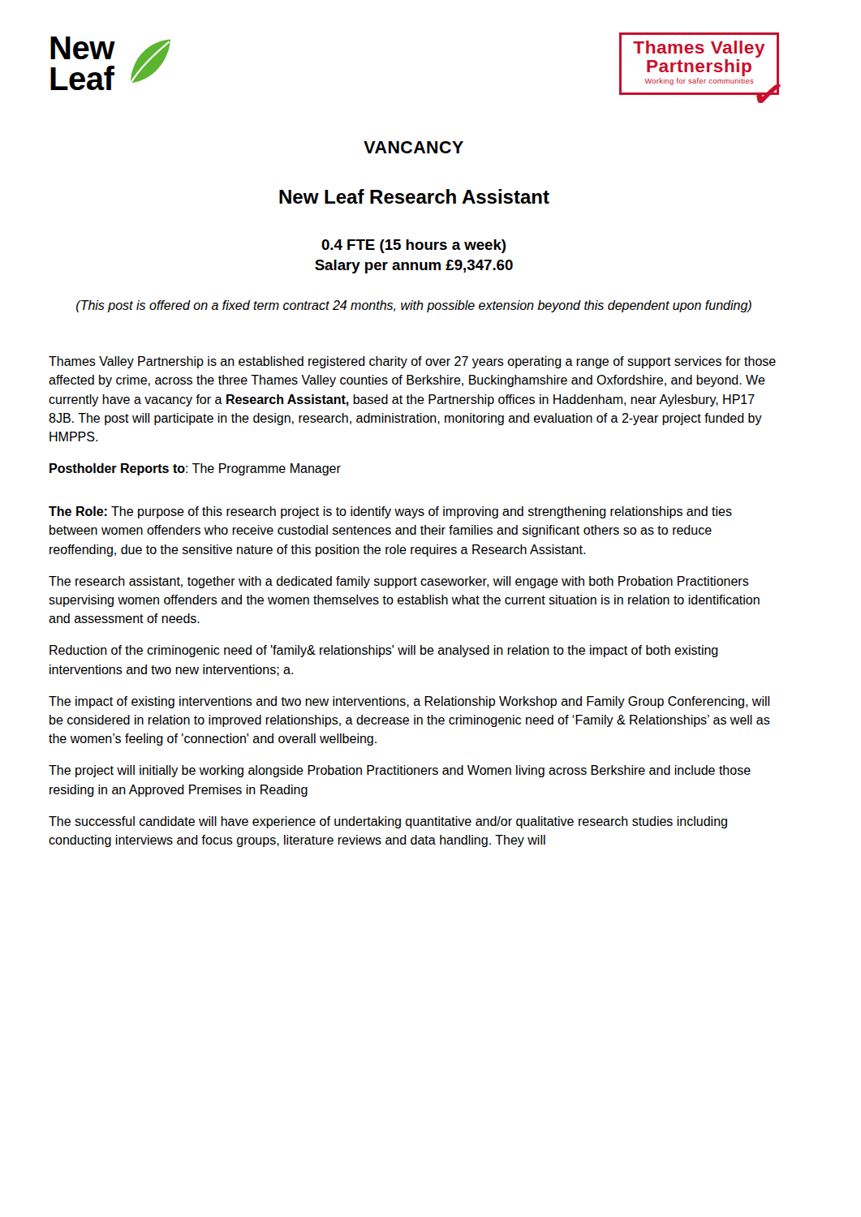New
Leaf
Thames Valley
Partnership
Working for safer communities
✓
VANCANCY
New Leaf Research Assistant
0.4 FTE (15 hours a week)
Salary per annum £9,347.60
(This post is offered on a fixed term contract 24 months, with possible extension beyond this dependent upon funding)
Thames Valley Partnership is an established registered charity of over 27 years operating a range of support services for those affected by crime, across the three Thames Valley counties of Berkshire, Buckinghamshire and Oxfordshire, and beyond. We currently have a vacancy for a Research Assistant, based at the Partnership offices in Haddenham, near Aylesbury, HP17 8JB. The post will participate in the design, research, administration, monitoring and evaluation of a 2-year project funded by HMPPS.
Postholder Reports to: The Programme Manager
The Role: The purpose of this research project is to identify ways of improving and strengthening relationships and ties between women offenders who receive custodial sentences and their families and significant others so as to reduce reoffending, due to the sensitive nature of this position the role requires a Research Assistant.
The research assistant, together with a dedicated family support caseworker, will engage with both Probation Practitioners supervising women offenders and the women themselves to establish what the current situation is in relation to identification and assessment of needs.
Reduction of the criminogenic need of 'family& relationships' will be analysed in relation to the impact of both existing interventions and two new interventions; a.
The impact of existing interventions and two new interventions, a Relationship Workshop and Family Group Conferencing, will be considered in relation to improved relationships, a decrease in the criminogenic need of ‘Family & Relationships’ as well as the women’s feeling of 'connection' and overall wellbeing.
The project will initially be working alongside Probation Practitioners and Women living across Berkshire and include those residing in an Approved Premises in Reading
The successful candidate will have experience of undertaking quantitative and/or qualitative research studies including conducting interviews and focus groups, literature reviews and data handling. They will